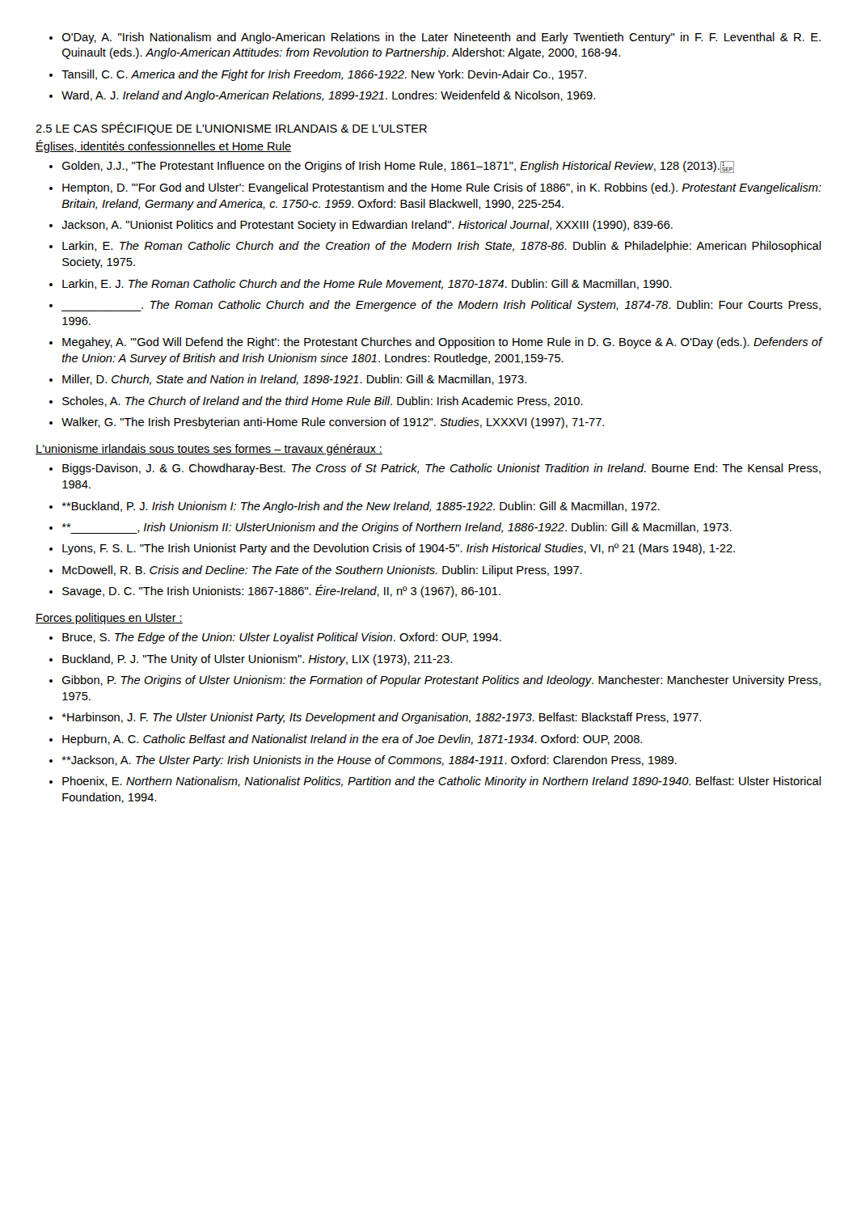O'Day, A. "Irish Nationalism and Anglo-American Relations in the Later Nineteenth and Early Twentieth Century" in F. F. Leventhal & R. E. Quinault (eds.). Anglo-American Attitudes: from Revolution to Partnership. Aldershot: Algate, 2000, 168-94.
Tansill, C. C. America and the Fight for Irish Freedom, 1866-1922. New York: Devin-Adair Co., 1957.
Ward, A. J. Ireland and Anglo-American Relations, 1899-1921. Londres: Weidenfeld & Nicolson, 1969.
2.5 LE CAS SPÉCIFIQUE DE L'UNIONISME IRLANDAIS & DE L'ULSTER
Églises, identités confessionnelles et Home Rule
Golden, J.J., "The Protestant Influence on the Origins of Irish Home Rule, 1861–1871", English Historical Review, 128 (2013).1
SEP
Hempton, D. "'For God and Ulster': Evangelical Protestantism and the Home Rule Crisis of 1886", in K. Robbins (ed.). Protestant Evangelicalism: Britain, Ireland, Germany and America, c. 1750-c. 1959. Oxford: Basil Blackwell, 1990, 225-254.
Jackson, A. "Unionist Politics and Protestant Society in Edwardian Ireland". Historical Journal, XXXIII (1990), 839-66.
Larkin, E. The Roman Catholic Church and the Creation of the Modern Irish State, 1878-86. Dublin & Philadelphie: American Philosophical Society, 1975.
Larkin, E. J. The Roman Catholic Church and the Home Rule Movement, 1870-1874. Dublin: Gill & Macmillan, 1990.
____________. The Roman Catholic Church and the Emergence of the Modern Irish Political System, 1874-78. Dublin: Four Courts Press, 1996.
Megahey, A. "'God Will Defend the Right': the Protestant Churches and Opposition to Home Rule in D. G. Boyce & A. O'Day (eds.). Defenders of the Union: A Survey of British and Irish Unionism since 1801. Londres: Routledge, 2001,159-75.
Miller, D. Church, State and Nation in Ireland, 1898-1921. Dublin: Gill & Macmillan, 1973.
Scholes, A. The Church of Ireland and the third Home Rule Bill. Dublin: Irish Academic Press, 2010.
Walker, G. "The Irish Presbyterian anti-Home Rule conversion of 1912". Studies, LXXXVI (1997), 71-77.
L'unionisme irlandais sous toutes ses formes – travaux généraux :
Biggs-Davison, J. & G. Chowdharay-Best. The Cross of St Patrick, The Catholic Unionist Tradition in Ireland. Bourne End: The Kensal Press, 1984.
**Buckland, P. J. Irish Unionism I: The Anglo-Irish and the New Ireland, 1885-1922. Dublin: Gill & Macmillan, 1972.
**__________, Irish Unionism II: UlsterUnionism and the Origins of Northern Ireland, 1886-1922. Dublin: Gill & Macmillan, 1973.
Lyons, F. S. L. "The Irish Unionist Party and the Devolution Crisis of 1904-5". Irish Historical Studies, VI, nº 21 (Mars 1948), 1-22.
McDowell, R. B. Crisis and Decline: The Fate of the Southern Unionists. Dublin: Liliput Press, 1997.
Savage, D. C. "The Irish Unionists: 1867-1886". Éire-Ireland, II, nº 3 (1967), 86-101.
Forces politiques en Ulster :
Bruce, S. The Edge of the Union: Ulster Loyalist Political Vision. Oxford: OUP, 1994.
Buckland, P. J. "The Unity of Ulster Unionism". History, LIX (1973), 211-23.
Gibbon, P. The Origins of Ulster Unionism: the Formation of Popular Protestant Politics and Ideology. Manchester: Manchester University Press, 1975.
*Harbinson, J. F. The Ulster Unionist Party, Its Development and Organisation, 1882-1973. Belfast: Blackstaff Press, 1977.
Hepburn, A. C. Catholic Belfast and Nationalist Ireland in the era of Joe Devlin, 1871-1934. Oxford: OUP, 2008.
**Jackson, A. The Ulster Party: Irish Unionists in the House of Commons, 1884-1911. Oxford: Clarendon Press, 1989.
Phoenix, E. Northern Nationalism, Nationalist Politics, Partition and the Catholic Minority in Northern Ireland 1890-1940. Belfast: Ulster Historical Foundation, 1994.